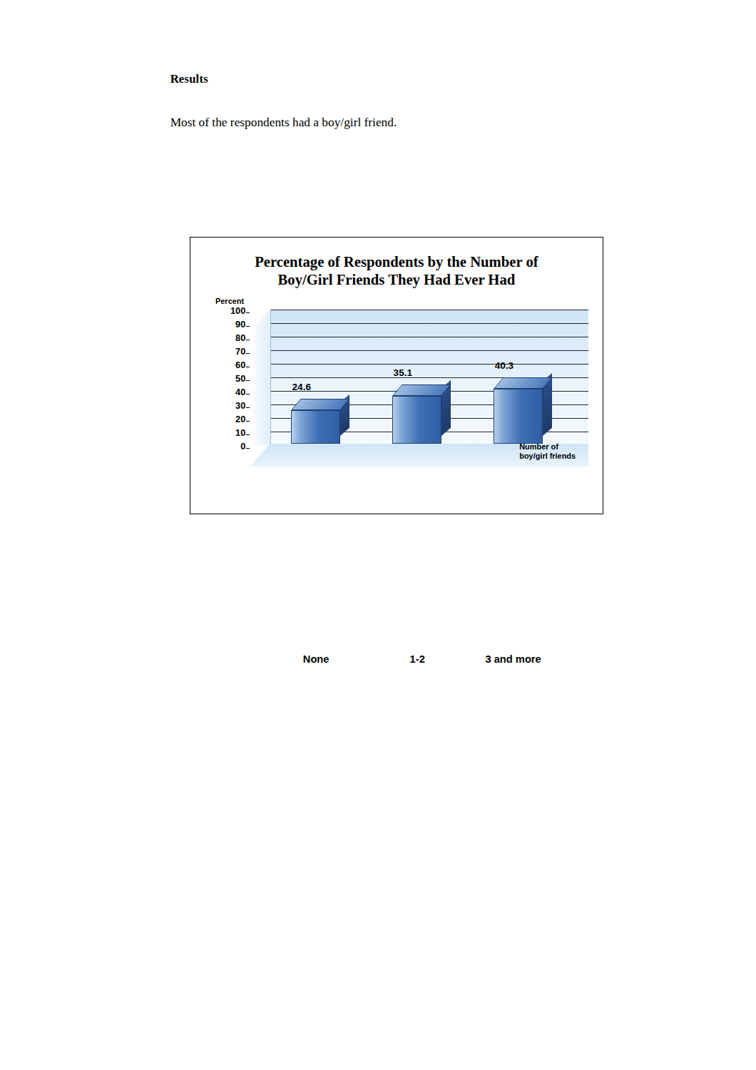Results
Most of the respondents had a boy/girl friend.
Percentage of Respondents by the Number of
Boy/Girl Friends They Had Ever Had
Percent
24.6
35.1
40.3
100 90 80 70 60 50 40 30 20 10 0
Number of
boy/girl friends
None 1-2 3 and more